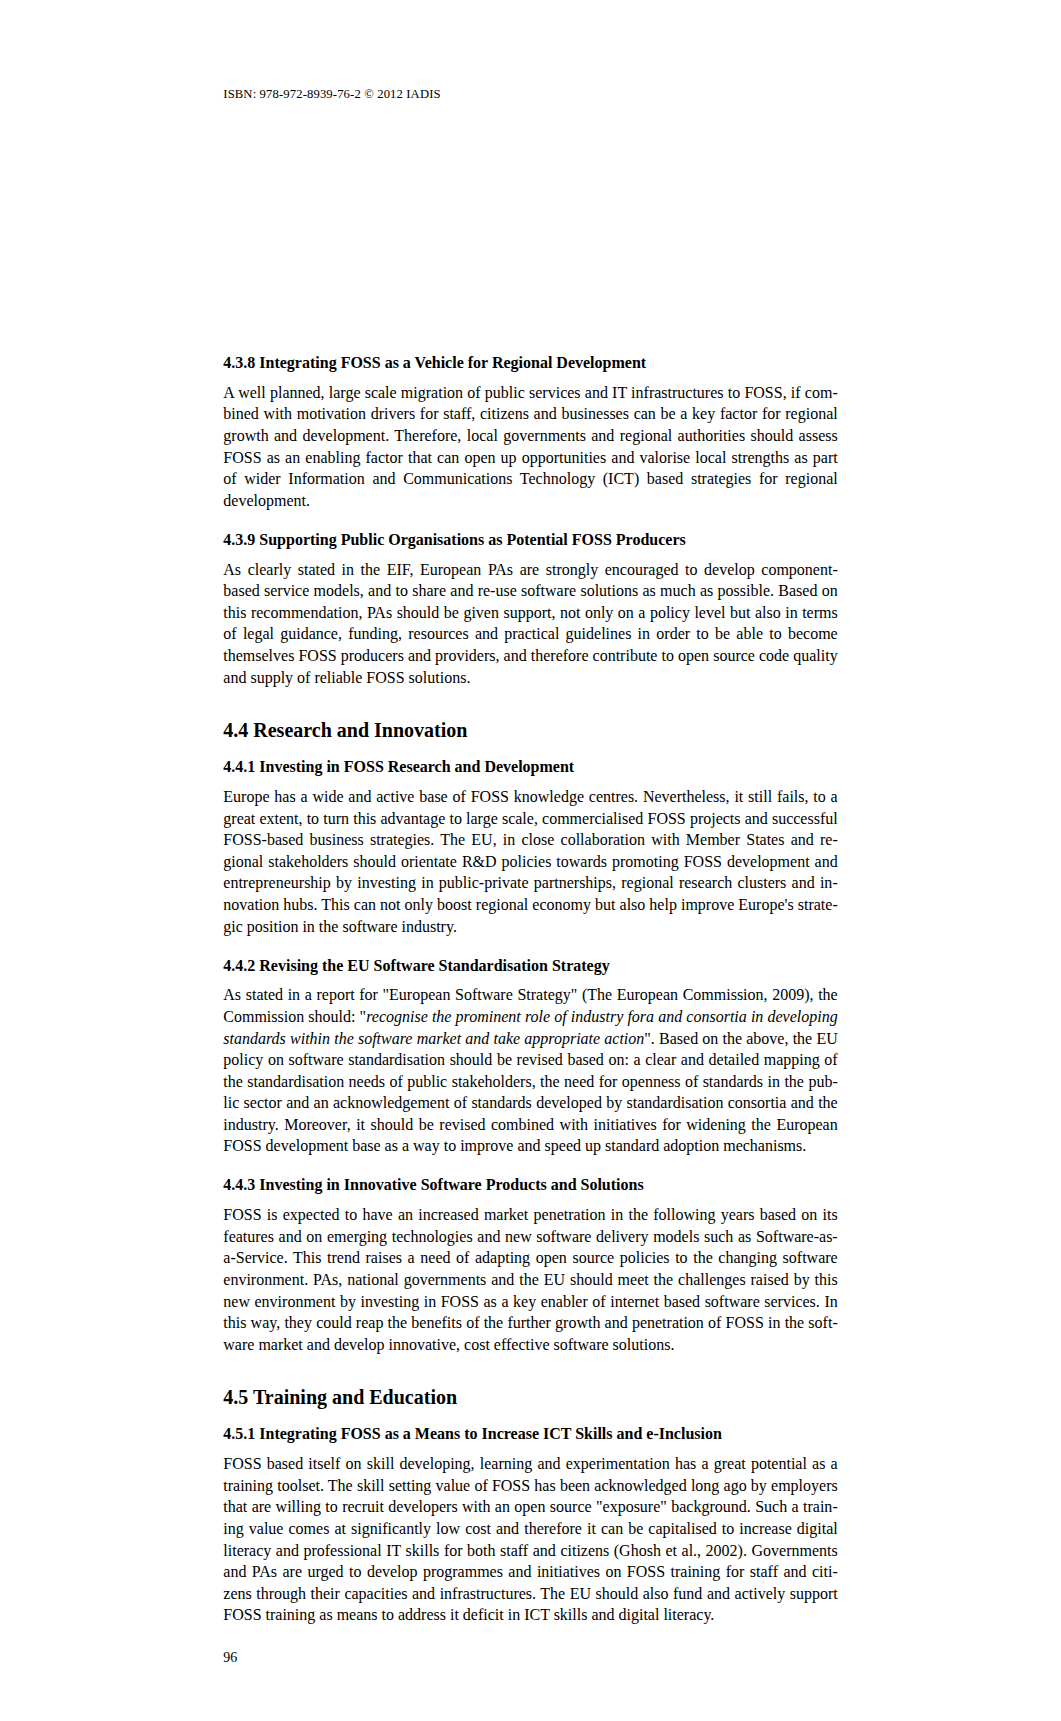ISBN: 978-972-8939-76-2 © 2012 IADIS
4.3.8 Integrating FOSS as a Vehicle for Regional Development
A well planned, large scale migration of public services and IT infrastructures to FOSS, if combined with motivation drivers for staff, citizens and businesses can be a key factor for regional growth and development. Therefore, local governments and regional authorities should assess FOSS as an enabling factor that can open up opportunities and valorise local strengths as part of wider Information and Communications Technology (ICT) based strategies for regional development.
4.3.9 Supporting Public Organisations as Potential FOSS Producers
As clearly stated in the EIF, European PAs are strongly encouraged to develop component-based service models, and to share and re-use software solutions as much as possible. Based on this recommendation, PAs should be given support, not only on a policy level but also in terms of legal guidance, funding, resources and practical guidelines in order to be able to become themselves FOSS producers and providers, and therefore contribute to open source code quality and supply of reliable FOSS solutions.
4.4 Research and Innovation
4.4.1 Investing in FOSS Research and Development
Europe has a wide and active base of FOSS knowledge centres. Nevertheless, it still fails, to a great extent, to turn this advantage to large scale, commercialised FOSS projects and successful FOSS-based business strategies. The EU, in close collaboration with Member States and regional stakeholders should orientate R&D policies towards promoting FOSS development and entrepreneurship by investing in public-private partnerships, regional research clusters and innovation hubs. This can not only boost regional economy but also help improve Europe's strategic position in the software industry.
4.4.2 Revising the EU Software Standardisation Strategy
As stated in a report for "European Software Strategy" (The European Commission, 2009), the Commission should: "recognise the prominent role of industry fora and consortia in developing standards within the software market and take appropriate action". Based on the above, the EU policy on software standardisation should be revised based on: a clear and detailed mapping of the standardisation needs of public stakeholders, the need for openness of standards in the public sector and an acknowledgement of standards developed by standardisation consortia and the industry. Moreover, it should be revised combined with initiatives for widening the European FOSS development base as a way to improve and speed up standard adoption mechanisms.
4.4.3 Investing in Innovative Software Products and Solutions
FOSS is expected to have an increased market penetration in the following years based on its features and on emerging technologies and new software delivery models such as Software-as-a-Service. This trend raises a need of adapting open source policies to the changing software environment. PAs, national governments and the EU should meet the challenges raised by this new environment by investing in FOSS as a key enabler of internet based software services. In this way, they could reap the benefits of the further growth and penetration of FOSS in the software market and develop innovative, cost effective software solutions.
4.5 Training and Education
4.5.1 Integrating FOSS as a Means to Increase ICT Skills and e-Inclusion
FOSS based itself on skill developing, learning and experimentation has a great potential as a training toolset. The skill setting value of FOSS has been acknowledged long ago by employers that are willing to recruit developers with an open source "exposure" background. Such a training value comes at significantly low cost and therefore it can be capitalised to increase digital literacy and professional IT skills for both staff and citizens (Ghosh et al., 2002). Governments and PAs are urged to develop programmes and initiatives on FOSS training for staff and citizens through their capacities and infrastructures. The EU should also fund and actively support FOSS training as means to address it deficit in ICT skills and digital literacy.
96